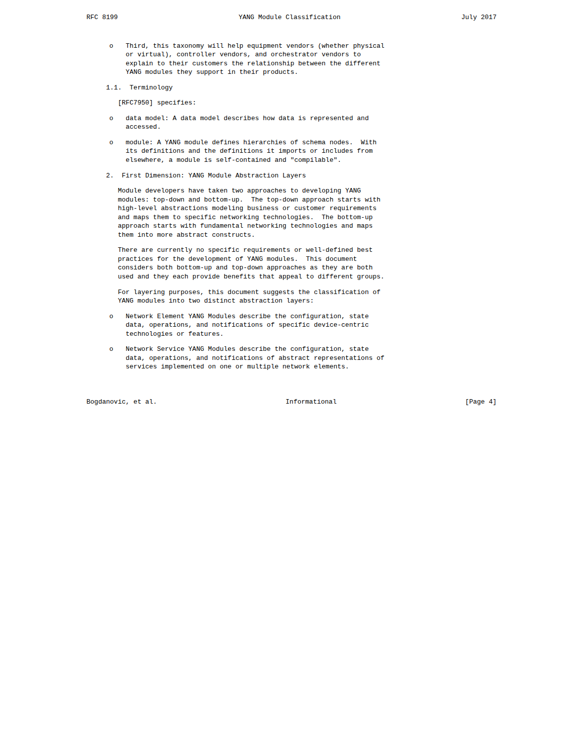RFC 8199 YANG Module Classification July 2017
Third, this taxonomy will help equipment vendors (whether physical or virtual), controller vendors, and orchestrator vendors to explain to their customers the relationship between the different YANG modules they support in their products.
1.1. Terminology
[RFC7950] specifies:
data model: A data model describes how data is represented and accessed.
module: A YANG module defines hierarchies of schema nodes. With its definitions and the definitions it imports or includes from elsewhere, a module is self-contained and "compilable".
2. First Dimension: YANG Module Abstraction Layers
Module developers have taken two approaches to developing YANG modules: top-down and bottom-up. The top-down approach starts with high-level abstractions modeling business or customer requirements and maps them to specific networking technologies. The bottom-up approach starts with fundamental networking technologies and maps them into more abstract constructs.
There are currently no specific requirements or well-defined best practices for the development of YANG modules. This document considers both bottom-up and top-down approaches as they are both used and they each provide benefits that appeal to different groups.
For layering purposes, this document suggests the classification of YANG modules into two distinct abstraction layers:
Network Element YANG Modules describe the configuration, state data, operations, and notifications of specific device-centric technologies or features.
Network Service YANG Modules describe the configuration, state data, operations, and notifications of abstract representations of services implemented on one or multiple network elements.
Bogdanovic, et al. Informational [Page 4]